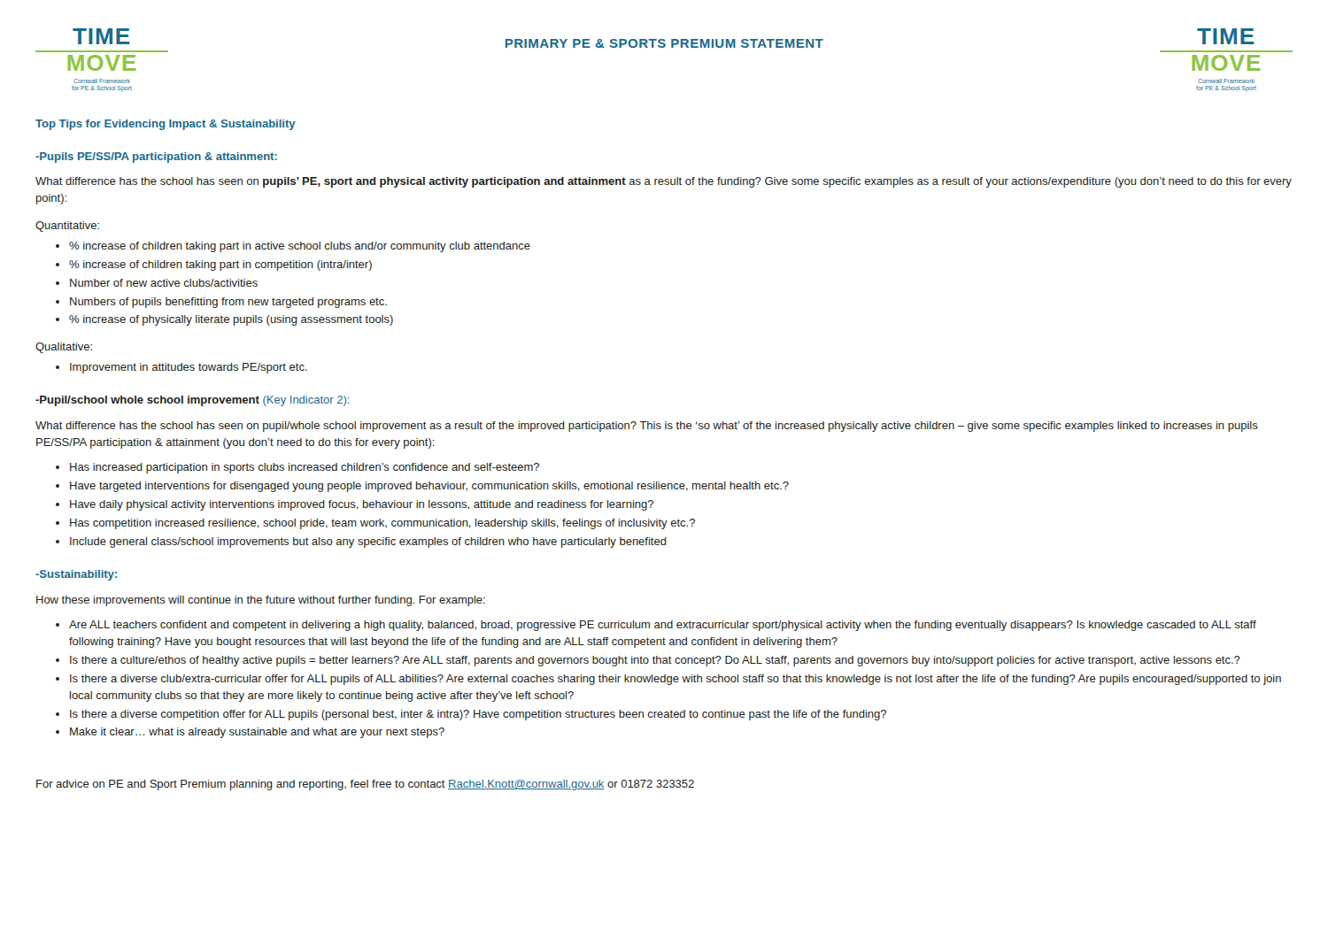TIME
MOVE Cornwall Framework
for PE & School Sport
PRIMARY PE & SPORTS PREMIUM STATEMENT
TIME
MOVE Cornwall Framework
for PE & School Sport
Top Tips for Evidencing Impact & Sustainability
-Pupils PE/SS/PA participation & attainment:
What difference has the school has seen on pupils’ PE, sport and physical activity participation and attainment as a result of the funding? Give some specific examples as a result of your actions/expenditure (you don’t need to do this for every point):
Quantitative:
% increase of children taking part in active school clubs and/or community club attendance
% increase of children taking part in competition (intra/inter)
Number of new active clubs/activities
Numbers of pupils benefitting from new targeted programs etc.
% increase of physically literate pupils (using assessment tools)
Qualitative:
Improvement in attitudes towards PE/sport etc.
-Pupil/school whole school improvement (Key Indicator 2):
What difference has the school has seen on pupil/whole school improvement as a result of the improved participation? This is the ‘so what’ of the increased physically active children – give some specific examples linked to increases in pupils PE/SS/PA participation & attainment (you don’t need to do this for every point):
Has increased participation in sports clubs increased children’s confidence and self-esteem?
Have targeted interventions for disengaged young people improved behaviour, communication skills, emotional resilience, mental health etc.?
Have daily physical activity interventions improved focus, behaviour in lessons, attitude and readiness for learning?
Has competition increased resilience, school pride, team work, communication, leadership skills, feelings of inclusivity etc.?
Include general class/school improvements but also any specific examples of children who have particularly benefited
-Sustainability:
How these improvements will continue in the future without further funding. For example:
Are ALL teachers confident and competent in delivering a high quality, balanced, broad, progressive PE curriculum and extracurricular sport/physical activity when the funding eventually disappears? Is knowledge cascaded to ALL staff following training? Have you bought resources that will last beyond the life of the funding and are ALL staff competent and confident in delivering them?
Is there a culture/ethos of healthy active pupils = better learners? Are ALL staff, parents and governors bought into that concept? Do ALL staff, parents and governors buy into/support policies for active transport, active lessons etc.?
Is there a diverse club/extra-curricular offer for ALL pupils of ALL abilities? Are external coaches sharing their knowledge with school staff so that this knowledge is not lost after the life of the funding? Are pupils encouraged/supported to join local community clubs so that they are more likely to continue being active after they’ve left school?
Is there a diverse competition offer for ALL pupils (personal best, inter & intra)? Have competition structures been created to continue past the life of the funding?
Make it clear… what is already sustainable and what are your next steps?
For advice on PE and Sport Premium planning and reporting, feel free to contact Rachel.Knott@cornwall.gov.uk or 01872 323352